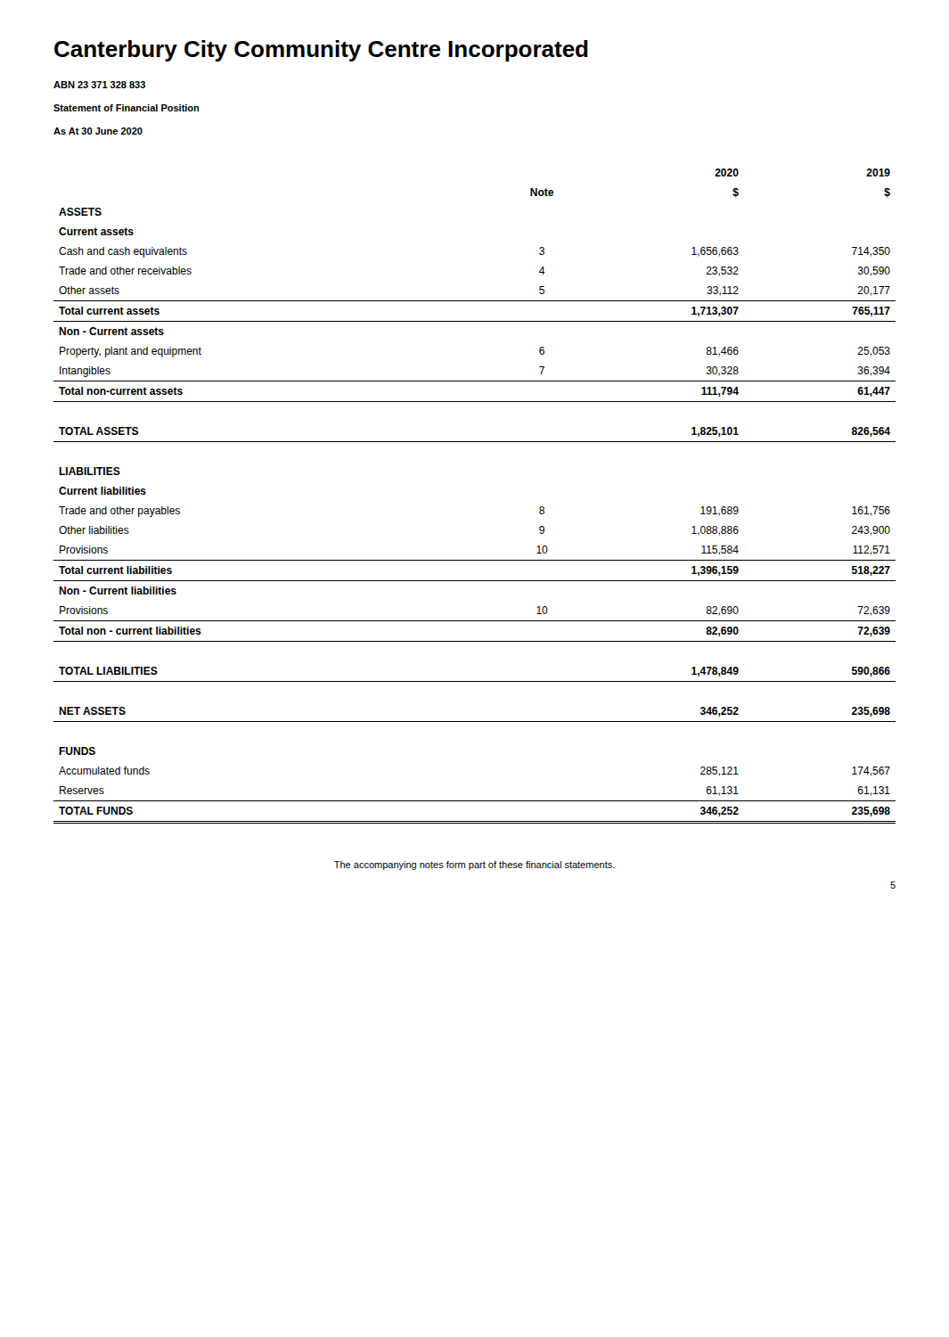Canterbury City Community Centre Incorporated
ABN 23 371 328 833
Statement of Financial Position
As At 30 June 2020
| | | 2020 | 2019 |
| --- | --- | --- | --- |
| | Note | $ | $ |
| ASSETS | | | |
| Current assets | | | |
| Cash and cash equivalents | 3 | 1,656,663 | 714,350 |
| Trade and other receivables | 4 | 23,532 | 30,590 |
| Other assets | 5 | 33,112 | 20,177 |
| Total current assets | | 1,713,307 | 765,117 |
| Non - Current assets | | | |
| Property, plant and equipment | 6 | 81,466 | 25,053 |
| Intangibles | 7 | 30,328 | 36,394 |
| Total non-current assets | | 111,794 | 61,447 |
| TOTAL ASSETS | | 1,825,101 | 826,564 |
| LIABILITIES | | | |
| Current liabilities | | | |
| Trade and other payables | 8 | 191,689 | 161,756 |
| Other liabilities | 9 | 1,088,886 | 243,900 |
| Provisions | 10 | 115,584 | 112,571 |
| Total current liabilities | | 1,396,159 | 518,227 |
| Non - Current liabilities | | | |
| Provisions | 10 | 82,690 | 72,639 |
| Total non - current liabilities | | 82,690 | 72,639 |
| TOTAL LIABILITIES | | 1,478,849 | 590,866 |
| NET ASSETS | | 346,252 | 235,698 |
| FUNDS | | | |
| Accumulated funds | | 285,121 | 174,567 |
| Reserves | | 61,131 | 61,131 |
| TOTAL FUNDS | | 346,252 | 235,698 |
The accompanying notes form part of these financial statements.
5